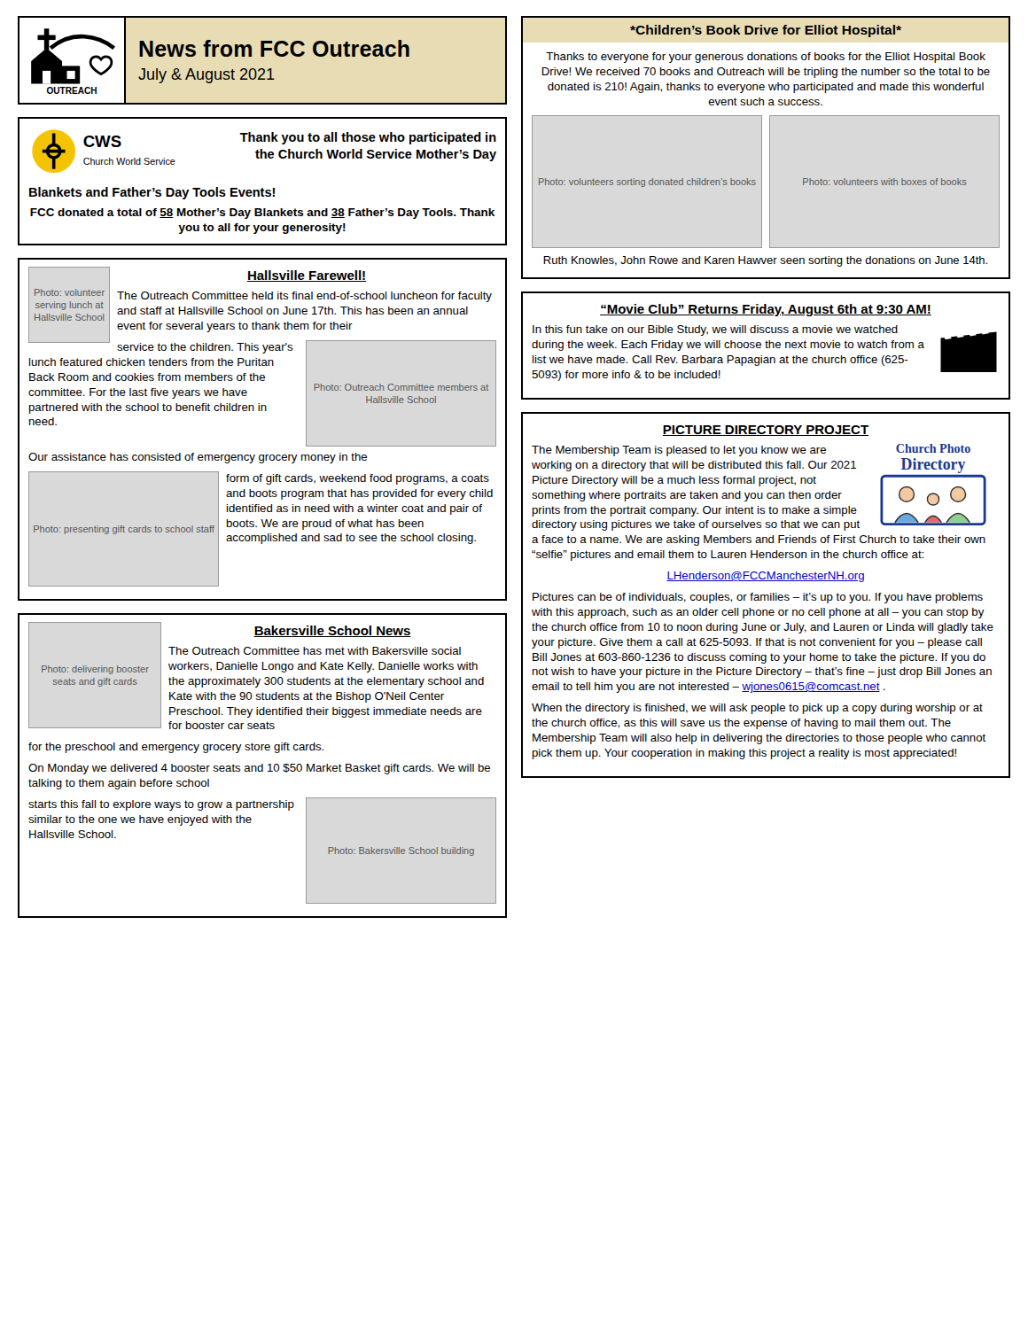OUTREACH
News from FCC Outreach
July & August 2021
CWS Church World Service
Thank you to all those who participated in the Church World Service Mother’s Day
Blankets and Father’s Day Tools Events! FCC donated a total of 58 Mother’s Day Blankets and 38 Father’s Day Tools. Thank you to all for your generosity!
Photo: volunteer serving lunch at Hallsville School
Hallsville Farewell!
The Outreach Committee held its final end-of-school luncheon for faculty and staff at Hallsville School on June 17th. This has been an annual event for several years to thank them for their
Photo: Outreach Committee members at Hallsville School
service to the children. This year's lunch featured chicken tenders from the Puritan Back Room and cookies from members of the committee. For the last five years we have partnered with the school to benefit children in need.
Our assistance has consisted of emergency grocery money in the
Photo: presenting gift cards to school staff
form of gift cards, weekend food programs, a coats and boots program that has provided for every child identified as in need with a winter coat and pair of boots. We are proud of what has been accomplished and sad to see the school closing.
Photo: delivering booster seats and gift cards
Bakersville School News
The Outreach Committee has met with Bakersville social workers, Danielle Longo and Kate Kelly. Danielle works with the approximately 300 students at the elementary school and Kate with the 90 students at the Bishop O'Neil Center Preschool. They identified their biggest immediate needs are for booster car seats
for the preschool and emergency grocery store gift cards.
On Monday we delivered 4 booster seats and 10 $50 Market Basket gift cards. We will be talking to them again before school
Photo: Bakersville School building
starts this fall to explore ways to grow a partnership similar to the one we have enjoyed with the Hallsville School.
*Children’s Book Drive for Elliot Hospital*
Thanks to everyone for your generous donations of books for the Elliot Hospital Book Drive! We received 70 books and Outreach will be tripling the number so the total to be donated is 210! Again, thanks to everyone who participated and made this wonderful event such a success.
Photo: volunteers sorting donated children’s books
Photo: volunteers with boxes of books
Ruth Knowles, John Rowe and Karen Hawver seen sorting the donations on June 14th.
“Movie Club” Returns Friday, August 6th at 9:30 AM!
In this fun take on our Bible Study, we will discuss a movie we watched during the week. Each Friday we will choose the next movie to watch from a list we have made. Call Rev. Barbara Papagian at the church office (625-5093) for more info & to be included!
PICTURE DIRECTORY PROJECT
Church Photo Directory
The Membership Team is pleased to let you know we are working on a directory that will be distributed this fall. Our 2021 Picture Directory will be a much less formal project, not something where portraits are taken and you can then order prints from the portrait company. Our intent is to make a simple directory using pictures we take of ourselves so that we can put a face to a name. We are asking Members and Friends of First Church to take their own “selfie” pictures and email them to Lauren Henderson in the church office at:
LHenderson@FCCManchesterNH.org
Pictures can be of individuals, couples, or families – it’s up to you. If you have problems with this approach, such as an older cell phone or no cell phone at all – you can stop by the church office from 10 to noon during June or July, and Lauren or Linda will gladly take your picture. Give them a call at 625-5093. If that is not convenient for you – please call Bill Jones at 603-860-1236 to discuss coming to your home to take the picture. If you do not wish to have your picture in the Picture Directory – that’s fine – just drop Bill Jones an email to tell him you are not interested – wjones0615@comcast.net .
When the directory is finished, we will ask people to pick up a copy during worship or at the church office, as this will save us the expense of having to mail them out. The Membership Team will also help in delivering the directories to those people who cannot pick them up. Your cooperation in making this project a reality is most appreciated!